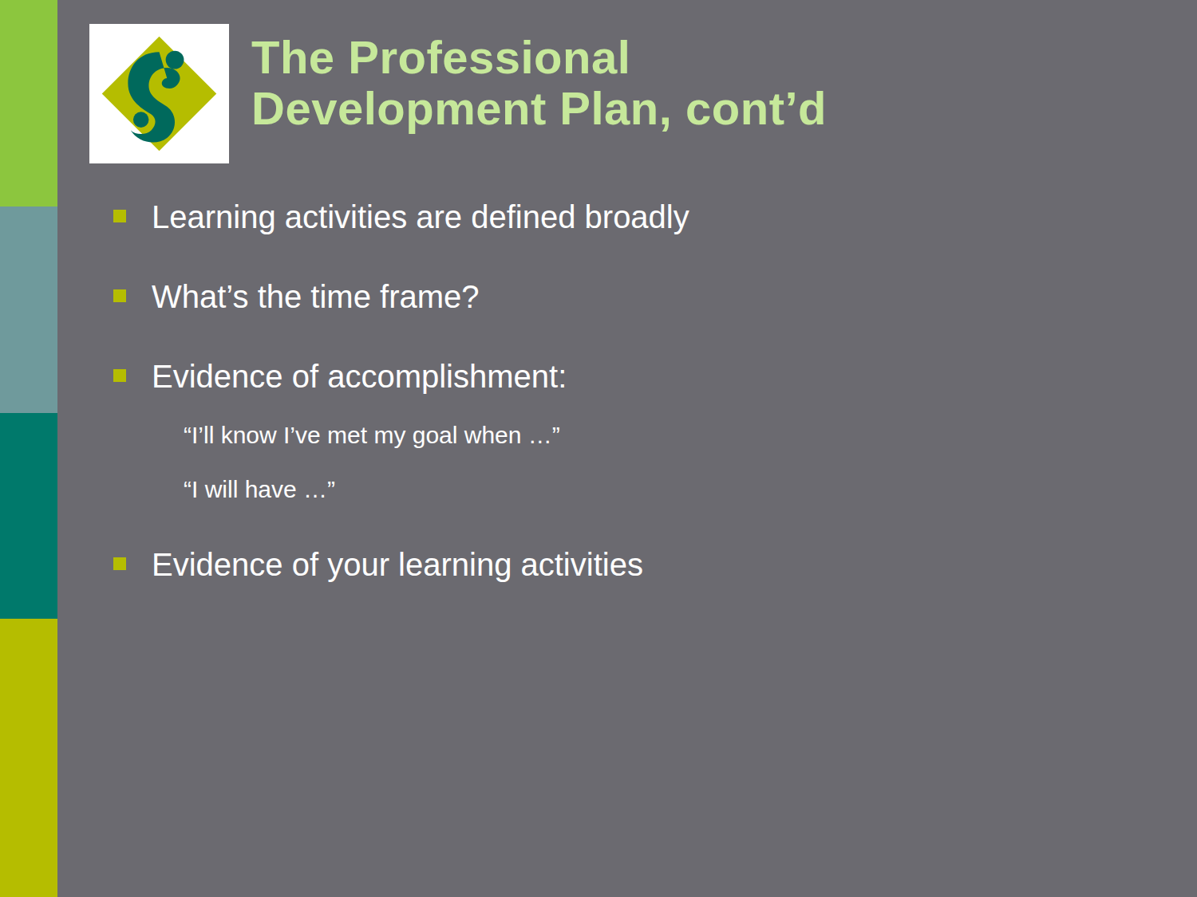The Professional
Development Plan, cont’d
Learning activities are defined broadly
What’s the time frame?
Evidence of accomplishment:
“I’ll know I’ve met my goal when …”
“I will have …”
Evidence of your learning activities